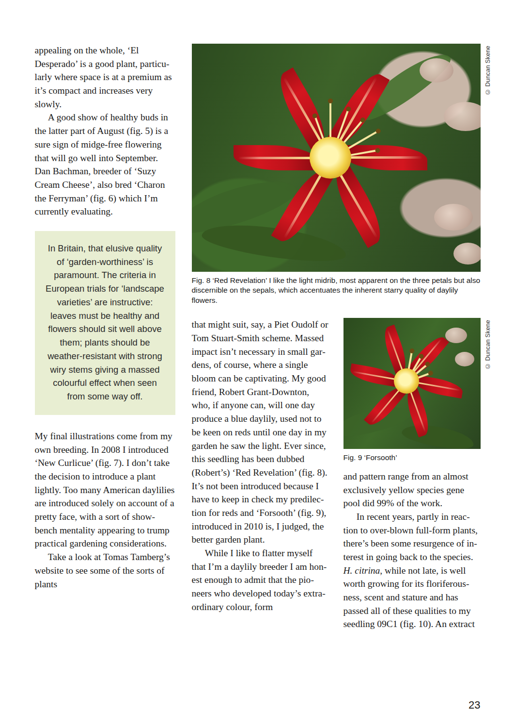appealing on the whole, ‘El Desperado’ is a good plant, particularly where space is at a premium as it’s compact and increases very slowly.
A good show of healthy buds in the latter part of August (fig. 5) is a sure sign of midge-free flowering that will go well into September. Dan Bachman, breeder of ‘Suzy Cream Cheese’, also bred ‘Charon the Ferryman’ (fig. 6) which I’m currently evaluating.
In Britain, that elusive quality of ‘garden-worthiness’ is paramount. The criteria in European trials for ‘landscape varieties’ are instructive: leaves must be healthy and flowers should sit well above them; plants should be weather-resistant with strong wiry stems giving a massed colourful effect when seen from some way off.
My final illustrations come from my own breeding. In 2008 I introduced ‘New Curlicue’ (fig. 7). I don’t take the decision to introduce a plant lightly. Too many American daylilies are introduced solely on account of a pretty face, with a sort of show-bench mentality appearing to trump practical gardening considerations.
Take a look at Tomas Tamberg’s website to see some of the sorts of plants
© Duncan Skene
Fig. 8 ‘Red Revelation’ I like the light midrib, most apparent on the three petals but also discernible on the sepals, which accentuates the inherent starry quality of daylily flowers.
that might suit, say, a Piet Oudolf or Tom Stuart-Smith scheme. Massed impact isn’t necessary in small gardens, of course, where a single bloom can be captivating. My good friend, Robert Grant-Downton, who, if anyone can, will one day produce a blue daylily, used not to be keen on reds until one day in my garden he saw the light. Ever since, this seedling has been dubbed (Robert’s) ‘Red Revelation’ (fig. 8). It’s not been introduced because I have to keep in check my predilection for reds and ‘Forsooth’ (fig. 9), introduced in 2010 is, I judged, the better garden plant.
While I like to flatter myself that I’m a daylily breeder I am honest enough to admit that the pioneers who developed today’s extraordinary colour, form
© Duncan Skene
Fig. 9 ‘Forsooth’
and pattern range from an almost exclusively yellow species gene pool did 99% of the work.
In recent years, partly in reaction to over-blown full-form plants, there’s been some resurgence of interest in going back to the species. H. citrina, while not late, is well worth growing for its floriferousness, scent and stature and has passed all of these qualities to my seedling 09C1 (fig. 10). An extract
23